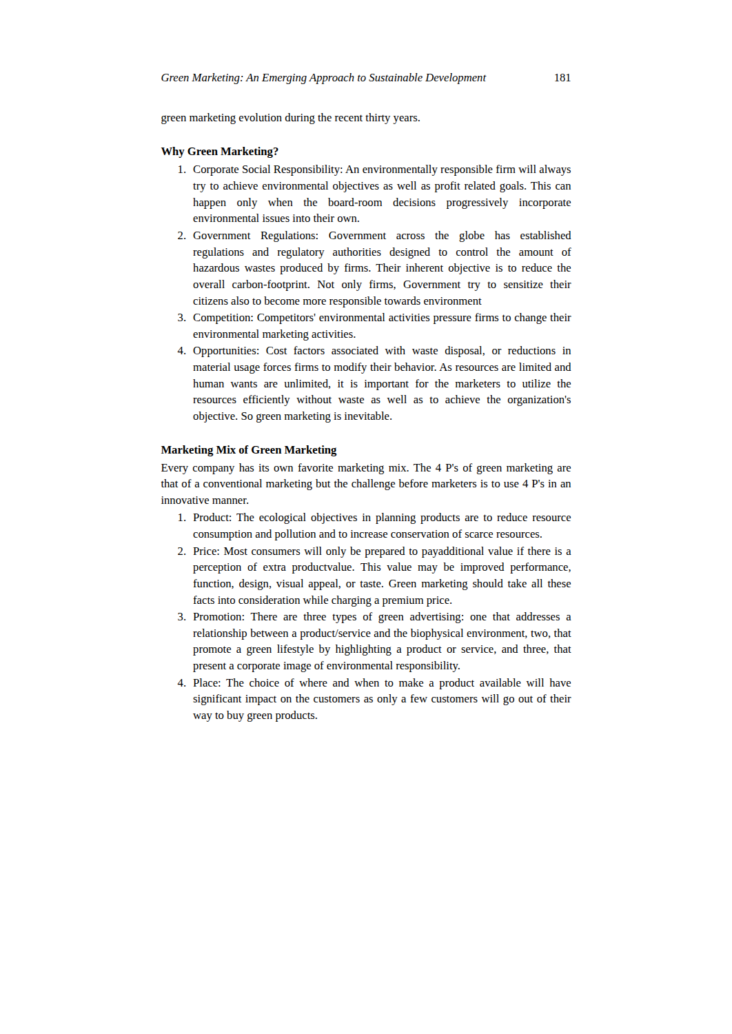Green Marketing: An Emerging Approach to Sustainable Development 181
green marketing evolution during the recent thirty years.
Why Green Marketing?
Corporate Social Responsibility: An environmentally responsible firm will always try to achieve environmental objectives as well as profit related goals. This can happen only when the board-room decisions progressively incorporate environmental issues into their own.
Government Regulations: Government across the globe has established regulations and regulatory authorities designed to control the amount of hazardous wastes produced by firms. Their inherent objective is to reduce the overall carbon-footprint. Not only firms, Government try to sensitize their citizens also to become more responsible towards environment
Competition: Competitors' environmental activities pressure firms to change their environmental marketing activities.
Opportunities: Cost factors associated with waste disposal, or reductions in material usage forces firms to modify their behavior. As resources are limited and human wants are unlimited, it is important for the marketers to utilize the resources efficiently without waste as well as to achieve the organization's objective. So green marketing is inevitable.
Marketing Mix of Green Marketing
Every company has its own favorite marketing mix. The 4 P's of green marketing are that of a conventional marketing but the challenge before marketers is to use 4 P's in an innovative manner.
Product: The ecological objectives in planning products are to reduce resource consumption and pollution and to increase conservation of scarce resources.
Price: Most consumers will only be prepared to payadditional value if there is a perception of extra productvalue. This value may be improved performance, function, design, visual appeal, or taste. Green marketing should take all these facts into consideration while charging a premium price.
Promotion: There are three types of green advertising: one that addresses a relationship between a product/service and the biophysical environment, two, that promote a green lifestyle by highlighting a product or service, and three, that present a corporate image of environmental responsibility.
Place: The choice of where and when to make a product available will have significant impact on the customers as only a few customers will go out of their way to buy green products.